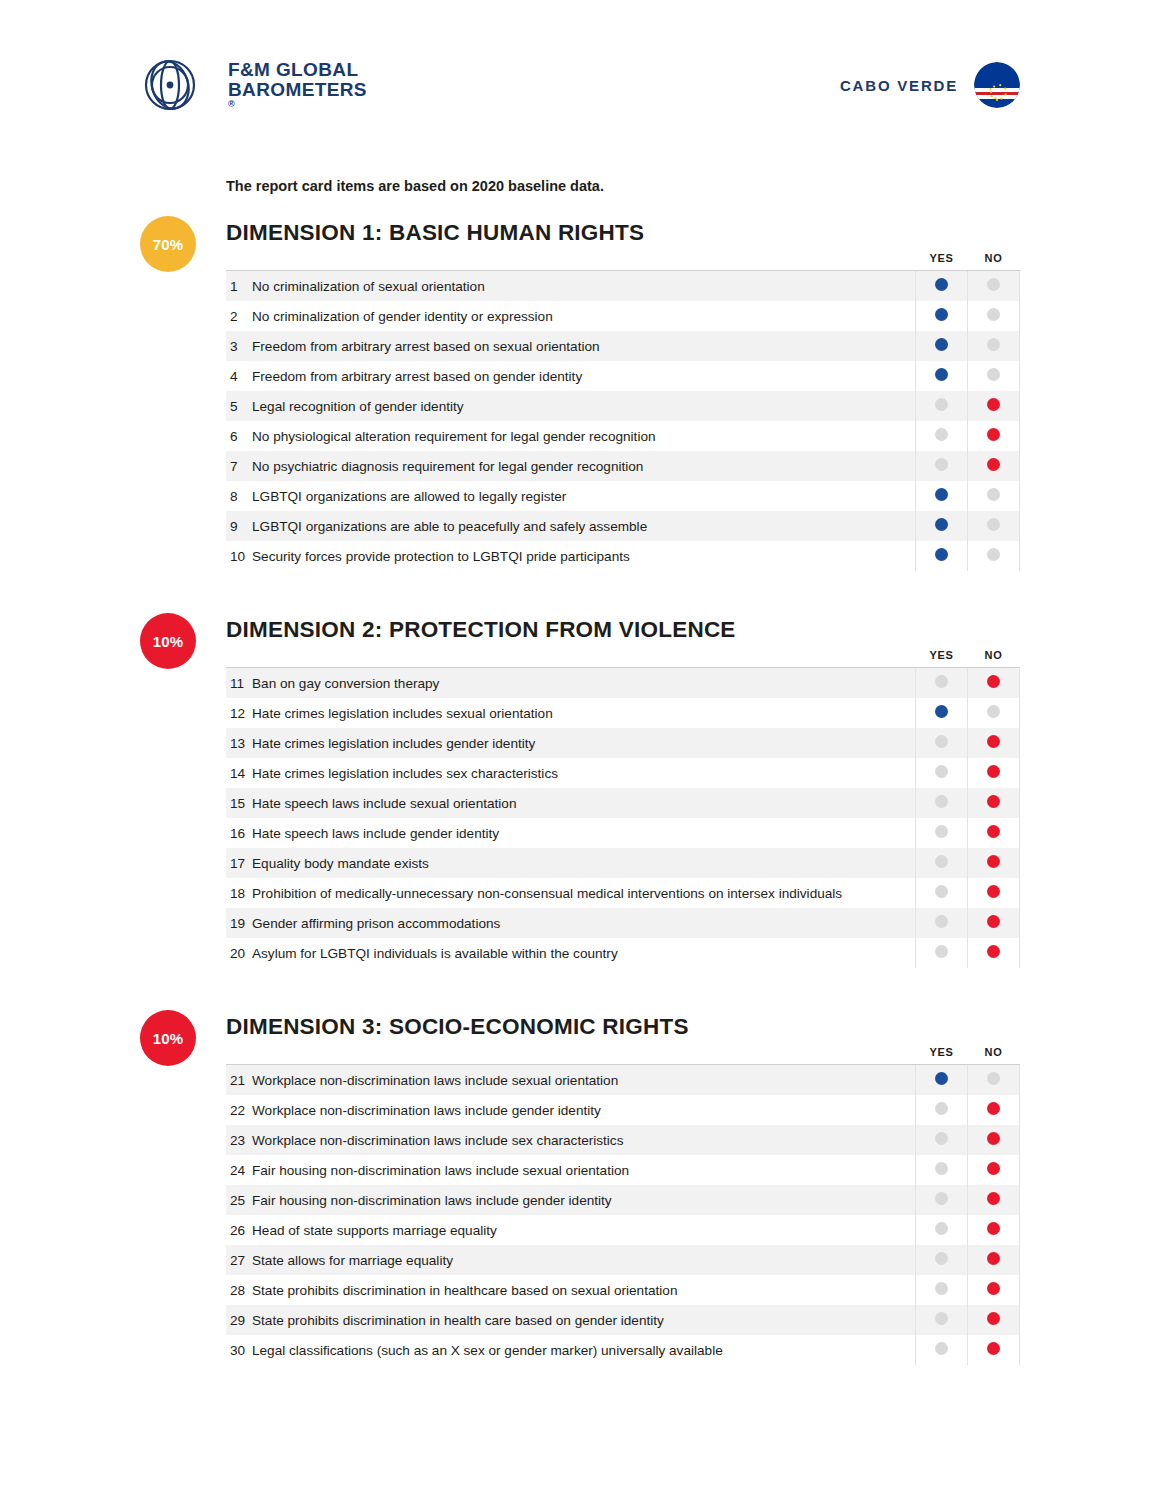F&M Global Barometers logo mark
F&M GLOBAL BAROMETERS®
CABO VERDE
Flag of Cabo Verde
The report card items are based on 2020 baseline data.
70%
DIMENSION 1: BASIC HUMAN RIGHTS
| | YES | NO |
| --- | --- | --- |
| 1 No criminalization of sexual orientation | | |
| 2 No criminalization of gender identity or expression | | |
| 3 Freedom from arbitrary arrest based on sexual orientation | | |
| 4 Freedom from arbitrary arrest based on gender identity | | |
| 5 Legal recognition of gender identity | | |
| 6 No physiological alteration requirement for legal gender recognition | | |
| 7 No psychiatric diagnosis requirement for legal gender recognition | | |
| 8 LGBTQI organizations are allowed to legally register | | |
| 9 LGBTQI organizations are able to peacefully and safely assemble | | |
| 10 Security forces provide protection to LGBTQI pride participants | | |
10%
DIMENSION 2: PROTECTION FROM VIOLENCE
| | YES | NO |
| --- | --- | --- |
| 11 Ban on gay conversion therapy | | |
| 12 Hate crimes legislation includes sexual orientation | | |
| 13 Hate crimes legislation includes gender identity | | |
| 14 Hate crimes legislation includes sex characteristics | | |
| 15 Hate speech laws include sexual orientation | | |
| 16 Hate speech laws include gender identity | | |
| 17 Equality body mandate exists | | |
| 18 Prohibition of medically-unnecessary non-consensual medical interventions on intersex individuals | | |
| 19 Gender affirming prison accommodations | | |
| 20 Asylum for LGBTQI individuals is available within the country | | |
10%
DIMENSION 3: SOCIO-ECONOMIC RIGHTS
| | YES | NO |
| --- | --- | --- |
| 21 Workplace non-discrimination laws include sexual orientation | | |
| 22 Workplace non-discrimination laws include gender identity | | |
| 23 Workplace non-discrimination laws include sex characteristics | | |
| 24 Fair housing non-discrimination laws include sexual orientation | | |
| 25 Fair housing non-discrimination laws include gender identity | | |
| 26 Head of state supports marriage equality | | |
| 27 State allows for marriage equality | | |
| 28 State prohibits discrimination in healthcare based on sexual orientation | | |
| 29 State prohibits discrimination in health care based on gender identity | | |
| 30 Legal classifications (such as an X sex or gender marker) universally available | | |